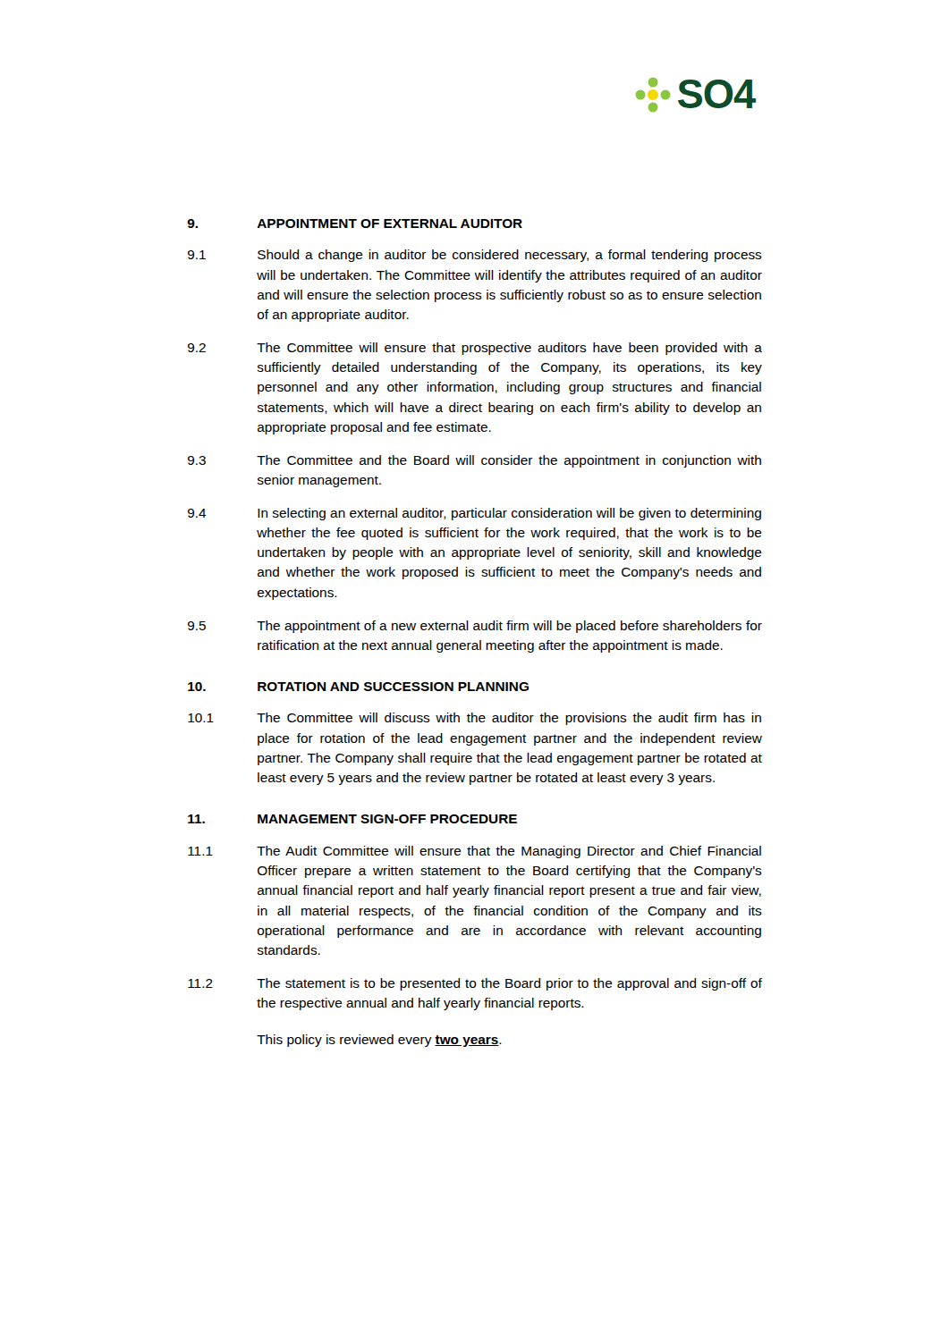SO4
9.
Appointment of External Auditor
9.1
Should a change in auditor be considered necessary, a formal tendering process will be undertaken. The Committee will identify the attributes required of an auditor and will ensure the selection process is sufficiently robust so as to ensure selection of an appropriate auditor.
9.2
The Committee will ensure that prospective auditors have been provided with a sufficiently detailed understanding of the Company, its operations, its key personnel and any other information, including group structures and financial statements, which will have a direct bearing on each firm's ability to develop an appropriate proposal and fee estimate.
9.3
The Committee and the Board will consider the appointment in conjunction with senior management.
9.4
In selecting an external auditor, particular consideration will be given to determining whether the fee quoted is sufficient for the work required, that the work is to be undertaken by people with an appropriate level of seniority, skill and knowledge and whether the work proposed is sufficient to meet the Company's needs and expectations.
9.5
The appointment of a new external audit firm will be placed before shareholders for ratification at the next annual general meeting after the appointment is made.
10.
Rotation and Succession Planning
10.1
The Committee will discuss with the auditor the provisions the audit firm has in place for rotation of the lead engagement partner and the independent review partner. The Company shall require that the lead engagement partner be rotated at least every 5 years and the review partner be rotated at least every 3 years.
11.
Management Sign-Off Procedure
11.1
The Audit Committee will ensure that the Managing Director and Chief Financial Officer prepare a written statement to the Board certifying that the Company's annual financial report and half yearly financial report present a true and fair view, in all material respects, of the financial condition of the Company and its operational performance and are in accordance with relevant accounting standards.
11.2
The statement is to be presented to the Board prior to the approval and sign-off of the respective annual and half yearly financial reports.
This policy is reviewed every two years.